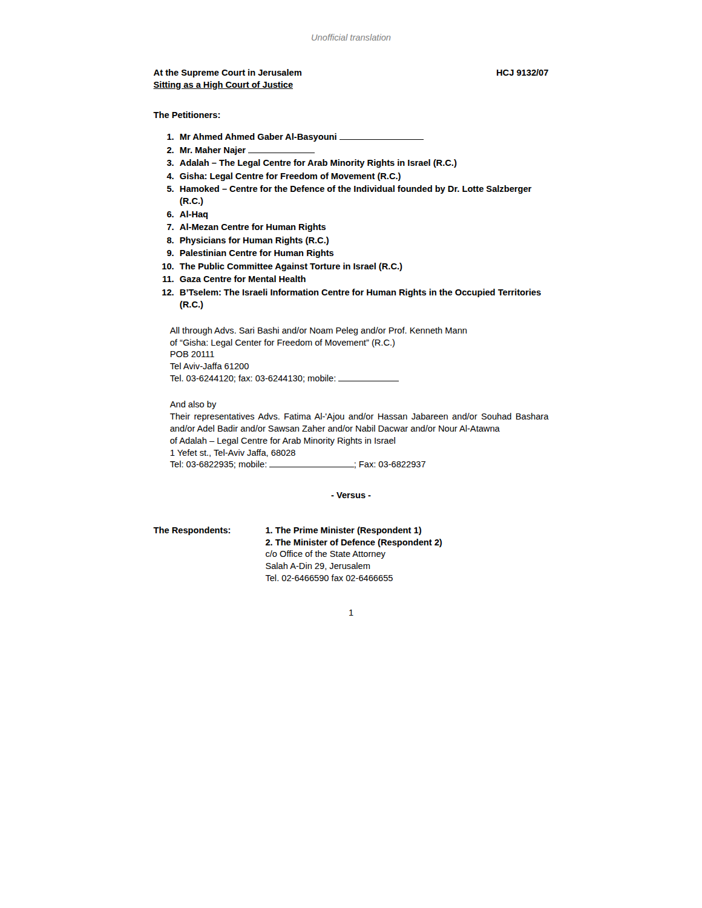Unofficial translation
At the Supreme Court in Jerusalem Sitting as a High Court of Justice
HCJ 9132/07
The Petitioners:
Mr Ahmed Ahmed Gaber Al-Basyouni
Mr. Maher Najer
Adalah – The Legal Centre for Arab Minority Rights in Israel (R.C.)
Gisha: Legal Centre for Freedom of Movement (R.C.)
Hamoked – Centre for the Defence of the Individual founded by Dr. Lotte Salzberger (R.C.)
Al-Haq
Al-Mezan Centre for Human Rights
Physicians for Human Rights (R.C.)
Palestinian Centre for Human Rights
The Public Committee Against Torture in Israel (R.C.)
Gaza Centre for Mental Health
B’Tselem: The Israeli Information Centre for Human Rights in the Occupied Territories (R.C.)
All through Advs. Sari Bashi and/or Noam Peleg and/or Prof. Kenneth Mann
of “Gisha: Legal Center for Freedom of Movement” (R.C.)
POB 20111
Tel Aviv-Jaffa 61200
Tel. 03-6244120; fax: 03-6244130; mobile:
And also by
Their representatives Advs. Fatima Al-'Ajou and/or Hassan Jabareen and/or Souhad Bashara and/or Adel Badir and/or Sawsan Zaher and/or Nabil Dacwar and/or Nour Al-Atawna
of Adalah – Legal Centre for Arab Minority Rights in Israel
1 Yefet st., Tel-Aviv Jaffa, 68028
Tel: 03-6822935; mobile: ; Fax: 03-6822937
- Versus -
The Respondents:
1. The Prime Minister (Respondent 1)
2. The Minister of Defence (Respondent 2)
c/o Office of the State Attorney
Salah A-Din 29, Jerusalem
Tel. 02-6466590 fax 02-6466655
1